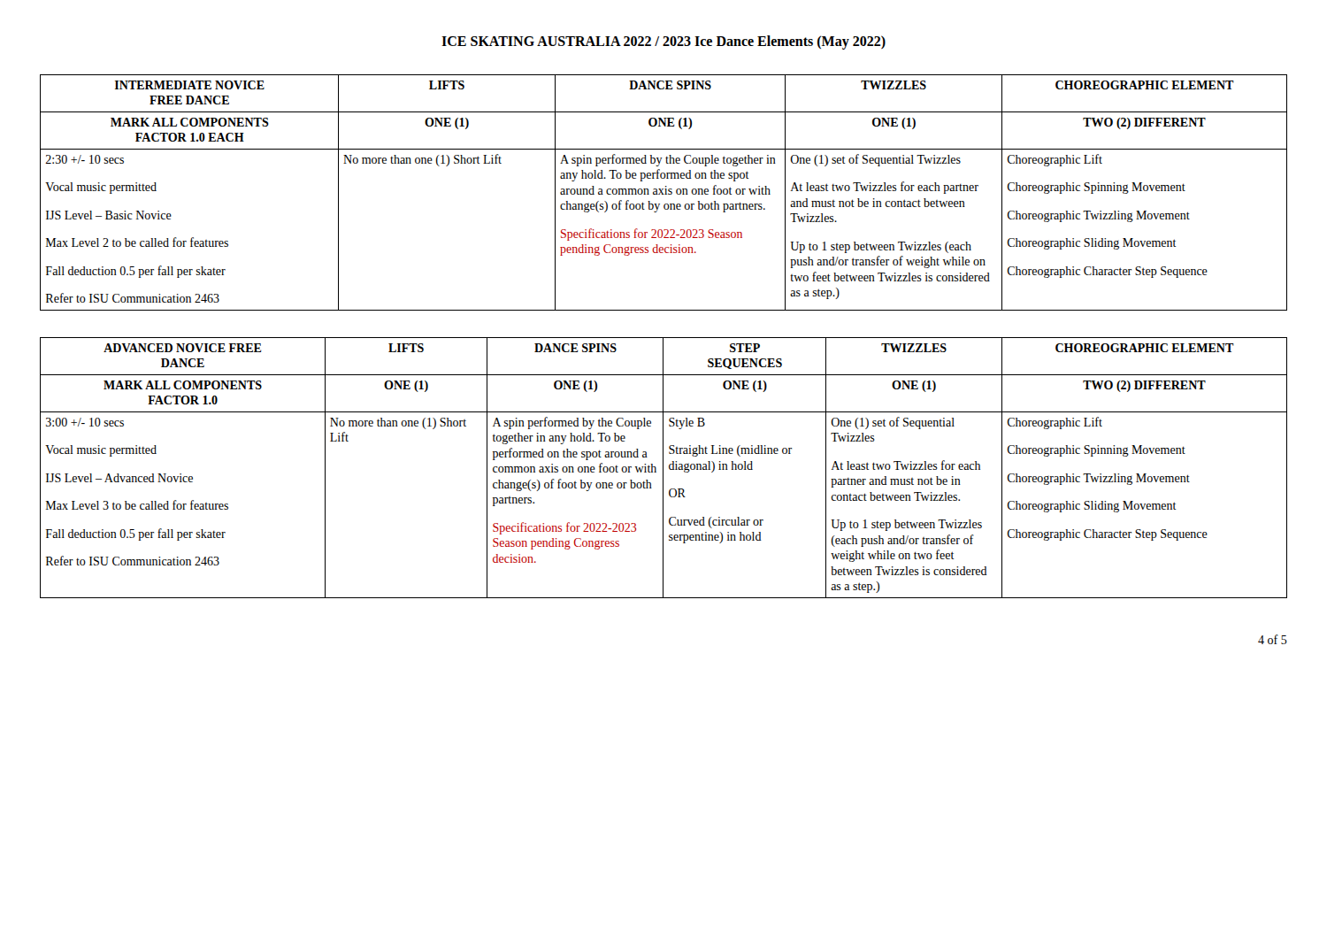ICE SKATING AUSTRALIA 2022 / 2023 Ice Dance Elements (May 2022)
| INTERMEDIATE NOVICE FREE DANCE | LIFTS | DANCE SPINS | TWIZZLES | CHOREOGRAPHIC ELEMENT |
| --- | --- | --- | --- | --- |
| Mark all components Factor 1.0 each | One (1) | One (1) | One (1) | Two (2) different |
| 2:30 +/- 10 secs Vocal music permitted IJS Level – Basic Novice Max Level 2 to be called for features Fall deduction 0.5 per fall per skater Refer to ISU Communication 2463 | No more than one (1) Short Lift | A spin performed by the Couple together in any hold. To be performed on the spot around a common axis on one foot or with change(s) of foot by one or both partners. Specifications for 2022-2023 Season pending Congress decision. | One (1) set of Sequential Twizzles At least two Twizzles for each partner and must not be in contact between Twizzles. Up to 1 step between Twizzles (each push and/or transfer of weight while on two feet between Twizzles is considered as a step.) | Choreographic Lift Choreographic Spinning Movement Choreographic Twizzling Movement Choreographic Sliding Movement Choreographic Character Step Sequence |
| ADVANCED NOVICE FREE DANCE | LIFTS | DANCE SPINS | STEP SEQUENCES | TWIZZLES | CHOREOGRAPHIC ELEMENT |
| --- | --- | --- | --- | --- | --- |
| Mark all components Factor 1.0 | One (1) | One (1) | One (1) | One (1) | Two (2) different |
| 3:00 +/- 10 secs Vocal music permitted IJS Level – Advanced Novice Max Level 3 to be called for features Fall deduction 0.5 per fall per skater Refer to ISU Communication 2463 | No more than one (1) Short Lift | A spin performed by the Couple together in any hold. To be performed on the spot around a common axis on one foot or with change(s) of foot by one or both partners. Specifications for 2022-2023 Season pending Congress decision. | Style B Straight Line (midline or diagonal) in hold OR Curved (circular or serpentine) in hold | One (1) set of Sequential Twizzles At least two Twizzles for each partner and must not be in contact between Twizzles. Up to 1 step between Twizzles (each push and/or transfer of weight while on two feet between Twizzles is considered as a step.) | Choreographic Lift Choreographic Spinning Movement Choreographic Twizzling Movement Choreographic Sliding Movement Choreographic Character Step Sequence |
4 of 5